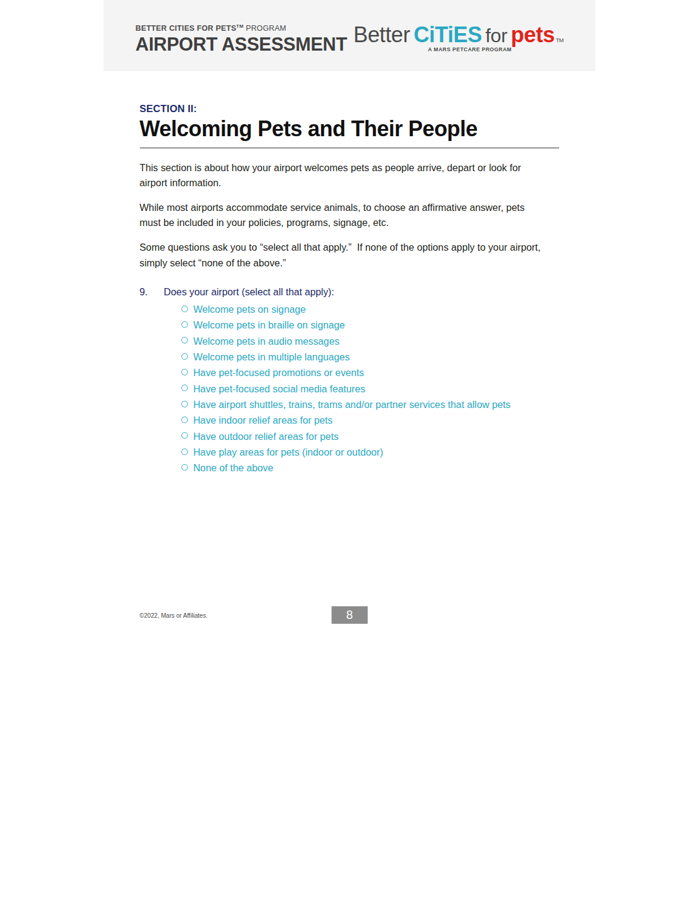Better Cities for PetsTM Program
Airport Assessment
Better CiTiES for pets TM
A Mars Petcare Program
Section II:
Welcoming Pets and Their People
This section is about how your airport welcomes pets as people arrive, depart or look for airport information.
While most airports accommodate service animals, to choose an affirmative answer, pets must be included in your policies, programs, signage, etc.
Some questions ask you to “select all that apply.” If none of the options apply to your airport, simply select “none of the above.”
9.
Does your airport (select all that apply):
Welcome pets on signage
Welcome pets in braille on signage
Welcome pets in audio messages
Welcome pets in multiple languages
Have pet-focused promotions or events
Have pet-focused social media features
Have airport shuttles, trains, trams and/or partner services that allow pets
Have indoor relief areas for pets
Have outdoor relief areas for pets
Have play areas for pets (indoor or outdoor)
None of the above
©2022, Mars or Affiliates.
8